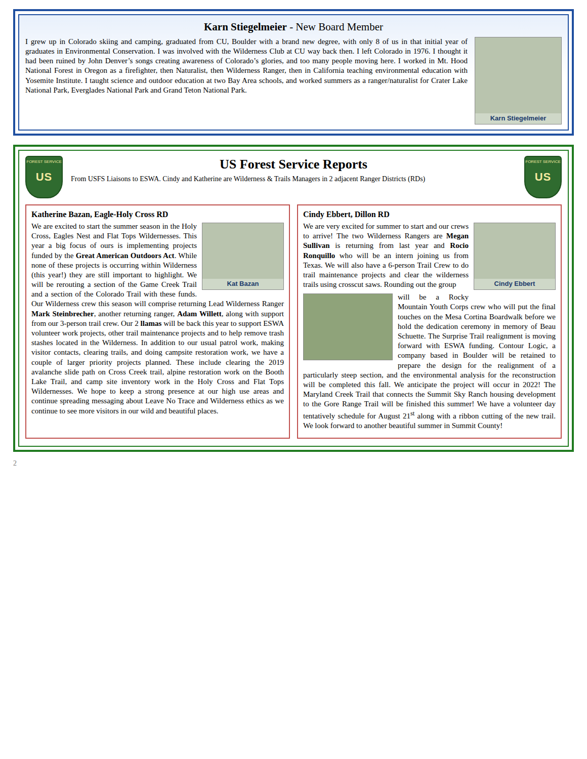Karn Stiegelmeier - New Board Member
Karn Stiegelmeier
I grew up in Colorado skiing and camping, graduated from CU, Boulder with a brand new degree, with only 8 of us in that initial year of graduates in Environmental Conservation. I was involved with the Wilderness Club at CU way back then. I left Colorado in 1976. I thought it had been ruined by John Denver’s songs creating awareness of Colorado’s glories, and too many people moving here. I worked in Mt. Hood National Forest in Oregon as a firefighter, then Naturalist, then Wilderness Ranger, then in California teaching environmental education with Yosemite Institute. I taught science and outdoor education at two Bay Area schools, and worked summers as a ranger/naturalist for Crater Lake National Park, Everglades National Park and Grand Teton National Park.
FOREST SERVICE US
US Forest Service Reports
From USFS Liaisons to ESWA. Cindy and Katherine are Wilderness & Trails Managers in 2 adjacent Ranger Districts (RDs)
FOREST SERVICE US
Katherine Bazan, Eagle-Holy Cross RD
Kat Bazan
We are excited to start the summer season in the Holy Cross, Eagles Nest and Flat Tops Wildernesses. This year a big focus of ours is implementing projects funded by the Great American Outdoors Act. While none of these projects is occurring within Wilderness (this year!) they are still important to highlight. We will be rerouting a section of the Game Creek Trail and a section of the Colorado Trail with these funds. Our Wilderness crew this season will comprise returning Lead Wilderness Ranger Mark Steinbrecher, another returning ranger, Adam Willett, along with support from our 3-person trail crew. Our 2 llamas will be back this year to support ESWA volunteer work projects, other trail maintenance projects and to help remove trash stashes located in the Wilderness. In addition to our usual patrol work, making visitor contacts, clearing trails, and doing campsite restoration work, we have a couple of larger priority projects planned. These include clearing the 2019 avalanche slide path on Cross Creek trail, alpine restoration work on the Booth Lake Trail, and camp site inventory work in the Holy Cross and Flat Tops Wildernesses. We hope to keep a strong presence at our high use areas and continue spreading messaging about Leave No Trace and Wilderness ethics as we continue to see more visitors in our wild and beautiful places.
Cindy Ebbert, Dillon RD
Cindy Ebbert
We are very excited for summer to start and our crews to arrive! The two Wilderness Rangers are Megan Sullivan is returning from last year and Rocio Ronquillo who will be an intern joining us from Texas. We will also have a 6-person Trail Crew to do trail maintenance projects and clear the wilderness trails using crosscut saws. Rounding out the group
will be a Rocky Mountain Youth Corps crew who will put the final touches on the Mesa Cortina Boardwalk before we hold the dedication ceremony in memory of Beau Schuette. The Surprise Trail realignment is moving forward with ESWA funding. Contour Logic, a company based in Boulder will be retained to prepare the design for the realignment of a particularly steep section, and the environmental analysis for the reconstruction will be completed this fall. We anticipate the project will occur in 2022! The Maryland Creek Trail that connects the Summit Sky Ranch housing development to the Gore Range Trail will be finished this summer! We have a volunteer day tentatively schedule for August 21st along with a ribbon cutting of the new trail. We look forward to another beautiful summer in Summit County!
2